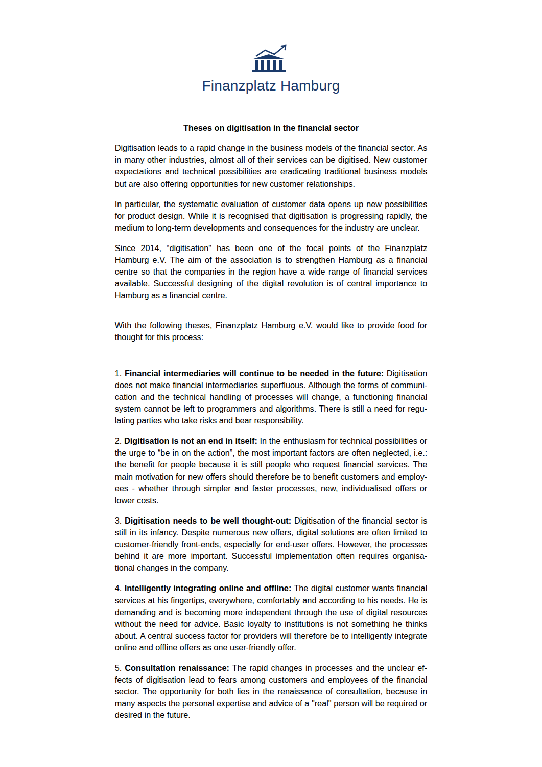Finanzplatz Hamburg
Theses on digitisation in the financial sector
Digitisation leads to a rapid change in the business models of the financial sector. As in many other industries, almost all of their services can be digitised. New customer expectations and technical possibilities are eradicating traditional business models but are also offering opportunities for new customer relationships.
In particular, the systematic evaluation of customer data opens up new possibilities for product design. While it is recognised that digitisation is progressing rapidly, the medium to long-term developments and consequences for the industry are unclear.
Since 2014, “digitisation" has been one of the focal points of the Finanzplatz Hamburg e.V. The aim of the association is to strengthen Hamburg as a financial centre so that the companies in the region have a wide range of financial services available. Successful designing of the digital revolution is of central importance to Hamburg as a financial centre.
With the following theses, Finanzplatz Hamburg e.V. would like to provide food for thought for this process:
1. Financial intermediaries will continue to be needed in the future: Digitisation does not make financial intermediaries superfluous. Although the forms of communication and the technical handling of processes will change, a functioning financial system cannot be left to programmers and algorithms. There is still a need for regulating parties who take risks and bear responsibility.
2. Digitisation is not an end in itself: In the enthusiasm for technical possibilities or the urge to “be in on the action”, the most important factors are often neglected, i.e.: the benefit for people because it is still people who request financial services. The main motivation for new offers should therefore be to benefit customers and employees - whether through simpler and faster processes, new, individualised offers or lower costs.
3. Digitisation needs to be well thought-out: Digitisation of the financial sector is still in its infancy. Despite numerous new offers, digital solutions are often limited to customer-friendly front-ends, especially for end-user offers. However, the processes behind it are more important. Successful implementation often requires organisational changes in the company.
4. Intelligently integrating online and offline: The digital customer wants financial services at his fingertips, everywhere, comfortably and according to his needs. He is demanding and is becoming more independent through the use of digital resources without the need for advice. Basic loyalty to institutions is not something he thinks about. A central success factor for providers will therefore be to intelligently integrate online and offline offers as one user-friendly offer.
5. Consultation renaissance: The rapid changes in processes and the unclear effects of digitisation lead to fears among customers and employees of the financial sector. The opportunity for both lies in the renaissance of consultation, because in many aspects the personal expertise and advice of a "real" person will be required or desired in the future.